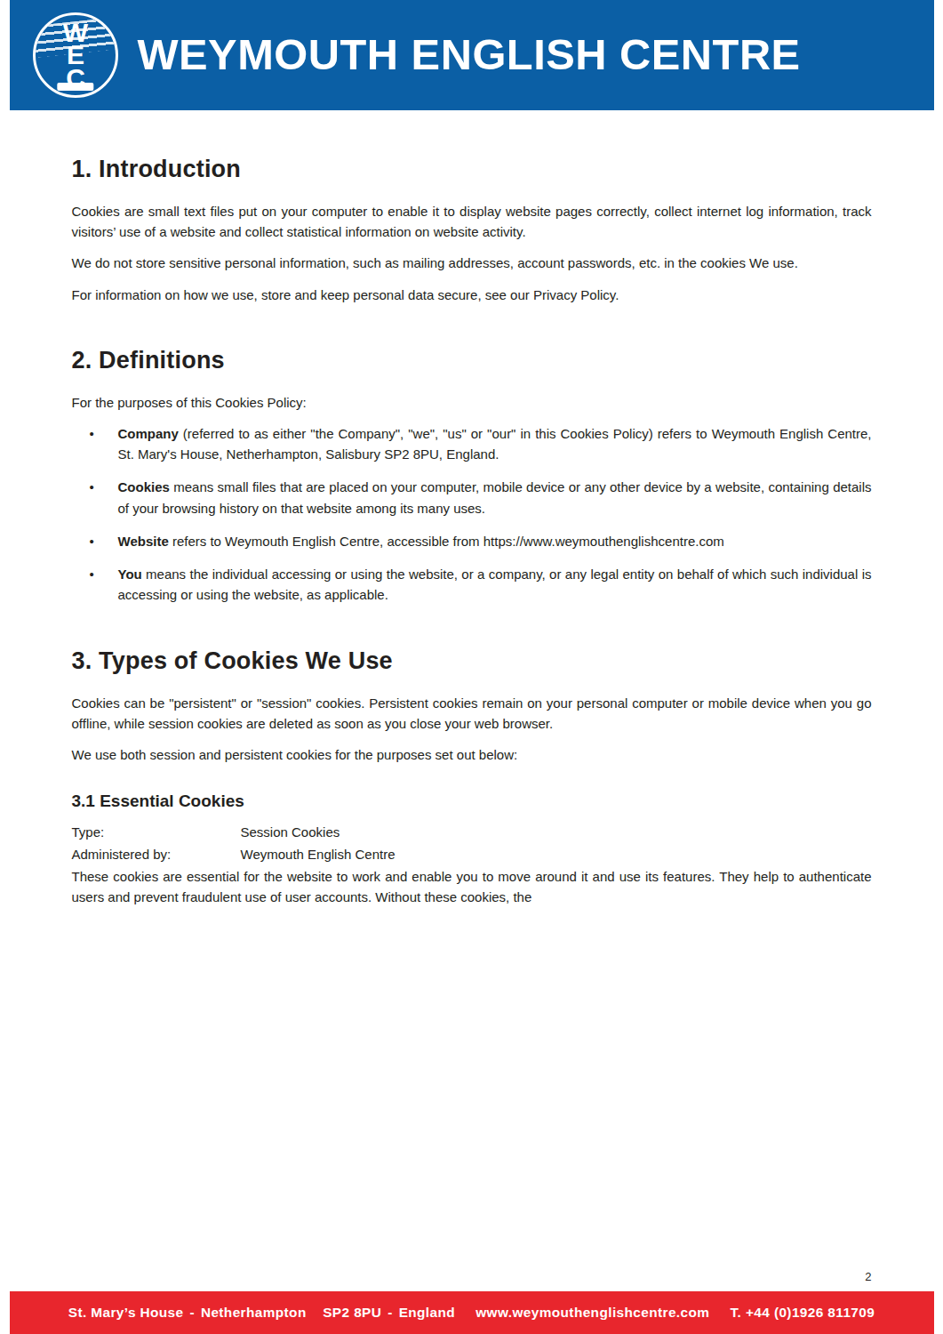WEC
Weymouth English Centre
1. Introduction
Cookies are small text files put on your computer to enable it to display website pages correctly, collect internet log information, track visitors’ use of a website and collect statistical information on website activity.
We do not store sensitive personal information, such as mailing addresses, account passwords, etc. in the cookies We use.
For information on how we use, store and keep personal data secure, see our Privacy Policy.
2. Definitions
For the purposes of this Cookies Policy:
Company (referred to as either "the Company", "we", "us" or "our" in this Cookies Policy) refers to Weymouth English Centre, St. Mary's House, Netherhampton, Salisbury SP2 8PU, England.
Cookies means small files that are placed on your computer, mobile device or any other device by a website, containing details of your browsing history on that website among its many uses.
Website refers to Weymouth English Centre, accessible from https://www.weymouthenglishcentre.com
You means the individual accessing or using the website, or a company, or any legal entity on behalf of which such individual is accessing or using the website, as applicable.
3. Types of Cookies We Use
Cookies can be "persistent" or "session" cookies. Persistent cookies remain on your personal computer or mobile device when you go offline, while session cookies are deleted as soon as you close your web browser.
We use both session and persistent cookies for the purposes set out below:
3.1 Essential Cookies
Type: Session Cookies
Administered by: Weymouth English Centre
These cookies are essential for the website to work and enable you to move around it and use its features. They help to authenticate users and prevent fraudulent use of user accounts. Without these cookies, the
2
St. Mary’s House-Netherhampton SP2 8PU-England www.weymouthenglishcentre.com T. +44 (0)1926 811709